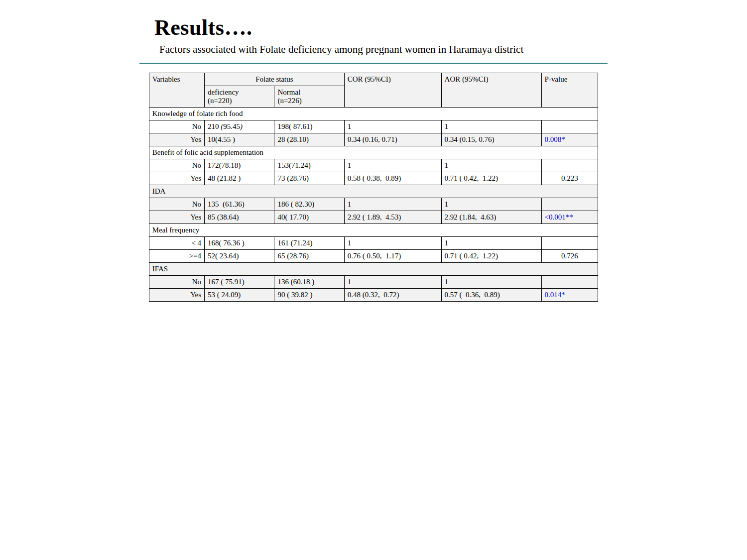Results….
Factors associated with Folate deficiency among pregnant women in Haramaya district
| Variables | Folate status | COR (95%CI) | AOR (95%CI) | P-value |
| --- | --- | --- | --- | --- |
| deficiency (n=220) | Normal (n=226) |
| Knowledge of folate rich food |
| No | 210 ( 95.45 ) | 198( 87.61) | 1 | 1 | |
| Yes | 10(4.55 ) | 28 (28.10) | 0.34 (0.16, 0.71) | 0.34 (0.15, 0.76) | 0.008* |
| Benefit of folic acid supplementation |
| No | 172(78.18) | 153(71.24) | 1 | 1 | |
| Yes | 48 (21.82 ) | 73 (28.76) | 0.58 ( 0.38, 0.89) | 0.71 ( 0.42, 1.22) | 0.223 |
| IDA |
| No | 135 (61.36) | 186 ( 82.30) | 1 | 1 | |
| Yes | 85 (38.64) | 40( 17.70) | 2.92 ( 1.89, 4.53) | 2.92 (1.84, 4.63) | <0.001** |
| Meal frequency |
| < 4 | 168( 76.36 ) | 161 (71.24) | 1 | 1 | |
| >=4 | 52( 23.64) | 65 (28.76) | 0.76 ( 0.50, 1.17) | 0.71 ( 0.42, 1.22) | 0.726 |
| IFAS |
| No | 167 ( 75.91) | 136 (60.18 ) | 1 | 1 | |
| Yes | 53 ( 24.09) | 90 ( 39.82 ) | 0.48 (0.32, 0.72) | 0.57 ( 0.36, 0.89) | 0.014* |